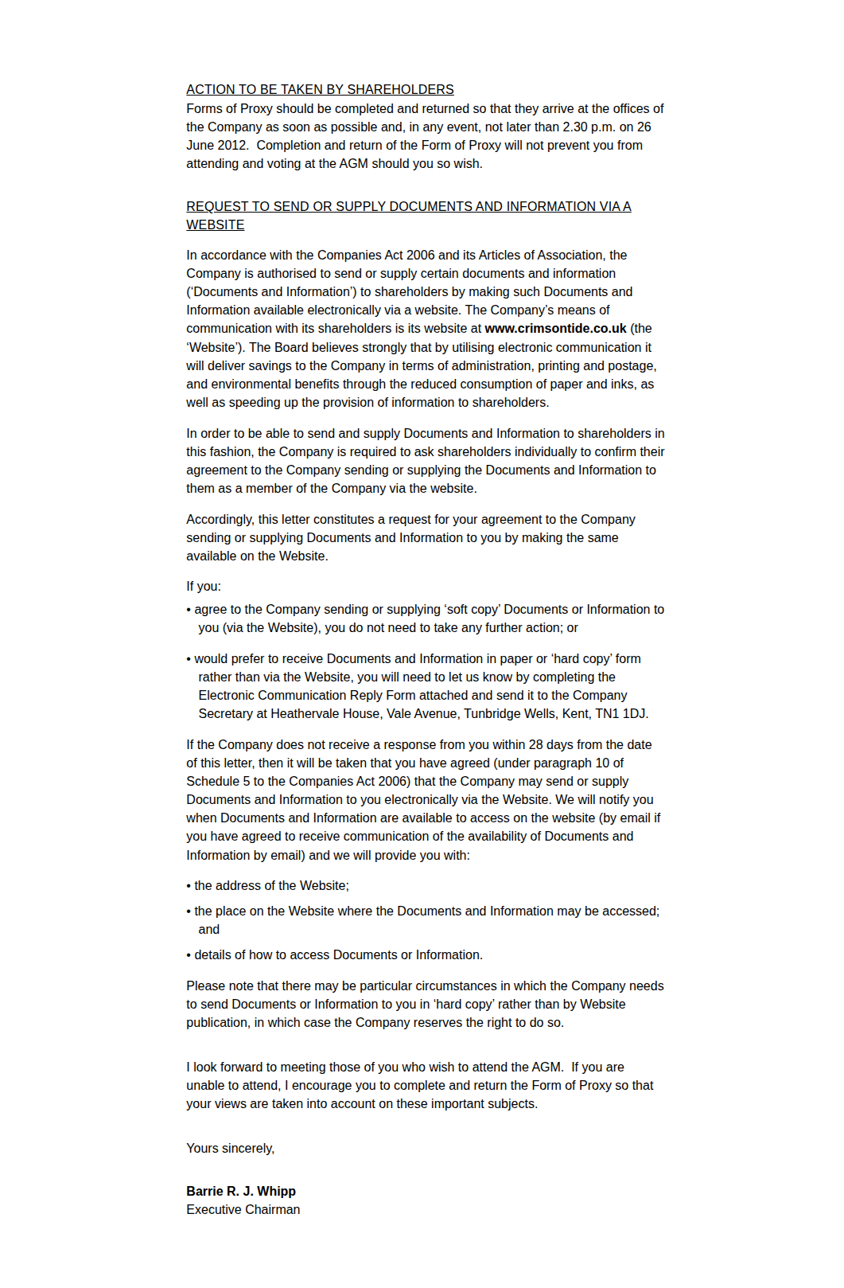ACTION TO BE TAKEN BY SHAREHOLDERS
Forms of Proxy should be completed and returned so that they arrive at the offices of the Company as soon as possible and, in any event, not later than 2.30 p.m. on 26 June 2012. Completion and return of the Form of Proxy will not prevent you from attending and voting at the AGM should you so wish.
REQUEST TO SEND OR SUPPLY DOCUMENTS AND INFORMATION VIA A WEBSITE
In accordance with the Companies Act 2006 and its Articles of Association, the Company is authorised to send or supply certain documents and information (‘Documents and Information’) to shareholders by making such Documents and Information available electronically via a website. The Company’s means of communication with its shareholders is its website at www.crimsontide.co.uk (the ‘Website’). The Board believes strongly that by utilising electronic communication it will deliver savings to the Company in terms of administration, printing and postage, and environmental benefits through the reduced consumption of paper and inks, as well as speeding up the provision of information to shareholders.
In order to be able to send and supply Documents and Information to shareholders in this fashion, the Company is required to ask shareholders individually to confirm their agreement to the Company sending or supplying the Documents and Information to them as a member of the Company via the website.
Accordingly, this letter constitutes a request for your agreement to the Company sending or supplying Documents and Information to you by making the same available on the Website.
If you:
agree to the Company sending or supplying ‘soft copy’ Documents or Information to you (via the Website), you do not need to take any further action; or
would prefer to receive Documents and Information in paper or ‘hard copy’ form rather than via the Website, you will need to let us know by completing the Electronic Communication Reply Form attached and send it to the Company Secretary at Heathervale House, Vale Avenue, Tunbridge Wells, Kent, TN1 1DJ.
If the Company does not receive a response from you within 28 days from the date of this letter, then it will be taken that you have agreed (under paragraph 10 of Schedule 5 to the Companies Act 2006) that the Company may send or supply Documents and Information to you electronically via the Website. We will notify you when Documents and Information are available to access on the website (by email if you have agreed to receive communication of the availability of Documents and Information by email) and we will provide you with:
the address of the Website;
the place on the Website where the Documents and Information may be accessed; and
details of how to access Documents or Information.
Please note that there may be particular circumstances in which the Company needs to send Documents or Information to you in ‘hard copy’ rather than by Website publication, in which case the Company reserves the right to do so.
I look forward to meeting those of you who wish to attend the AGM. If you are unable to attend, I encourage you to complete and return the Form of Proxy so that your views are taken into account on these important subjects.
Yours sincerely,
Barrie R. J. Whipp
Executive Chairman